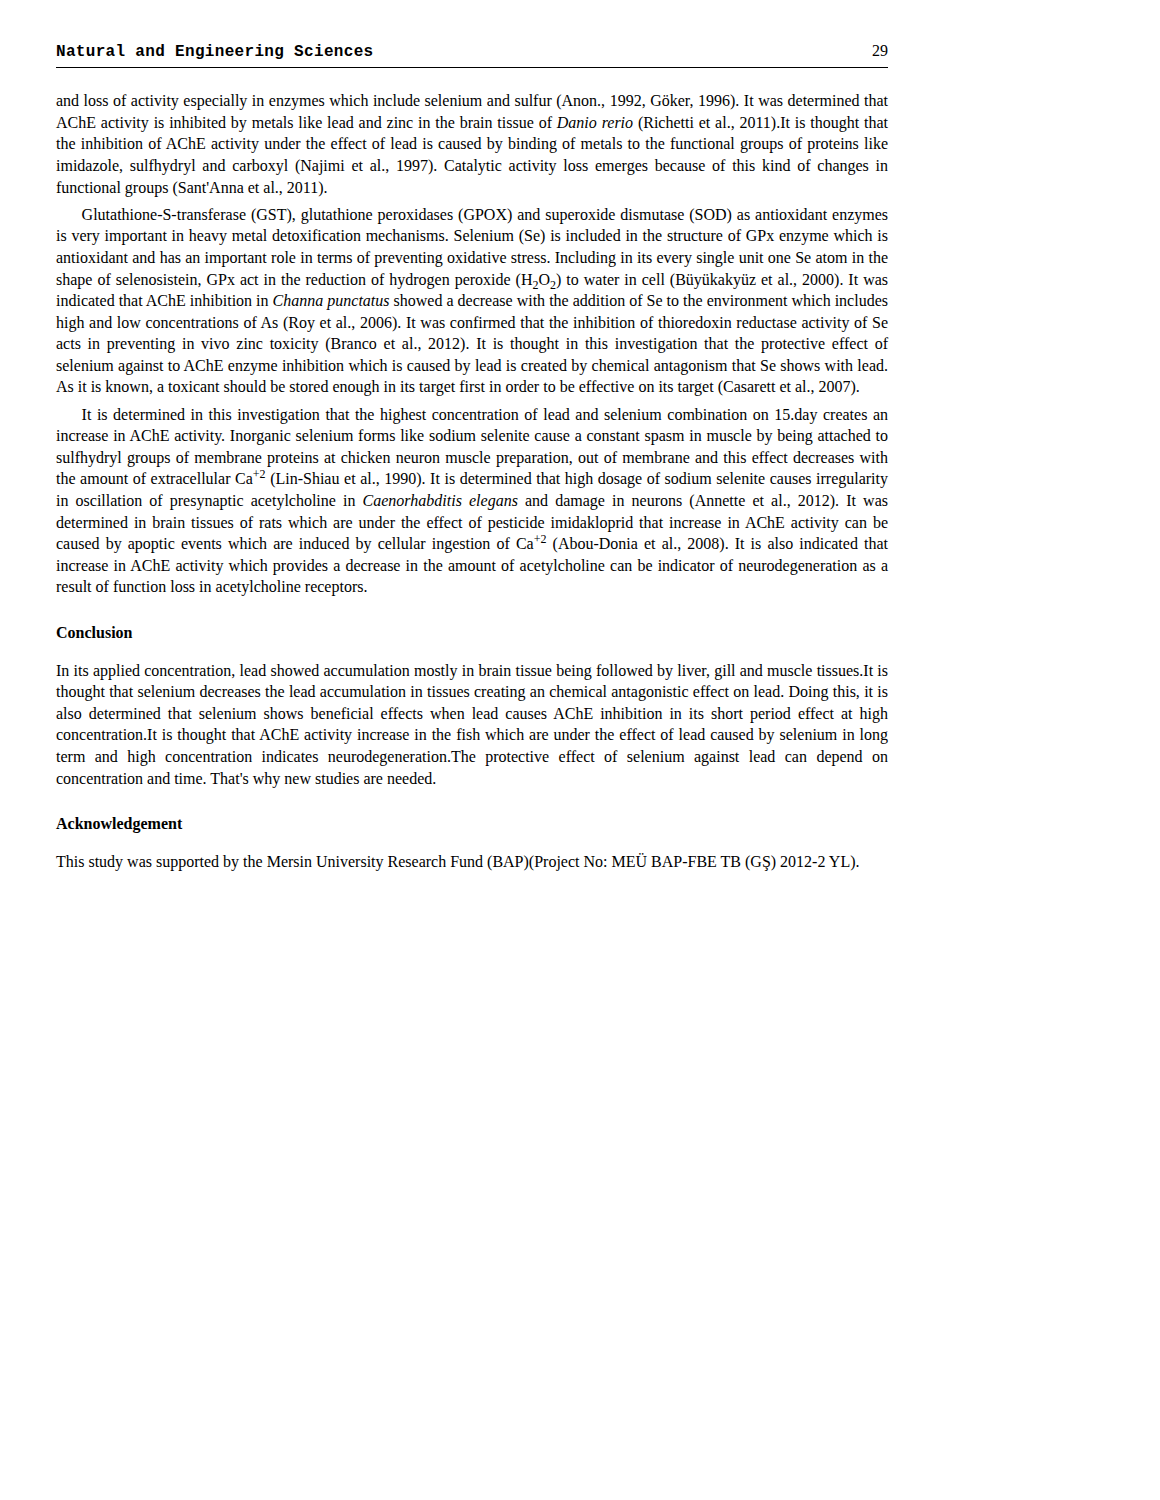Natural and Engineering Sciences 29
and loss of activity especially in enzymes which include selenium and sulfur (Anon., 1992, Göker, 1996). It was determined that AChE activity is inhibited by metals like lead and zinc in the brain tissue of Danio rerio (Richetti et al., 2011).It is thought that the inhibition of AChE activity under the effect of lead is caused by binding of metals to the functional groups of proteins like imidazole, sulfhydryl and carboxyl (Najimi et al., 1997). Catalytic activity loss emerges because of this kind of changes in functional groups (Sant'Anna et al., 2011).
Glutathione-S-transferase (GST), glutathione peroxidases (GPOX) and superoxide dismutase (SOD) as antioxidant enzymes is very important in heavy metal detoxification mechanisms. Selenium (Se) is included in the structure of GPx enzyme which is antioxidant and has an important role in terms of preventing oxidative stress. Including in its every single unit one Se atom in the shape of selenosistein, GPx act in the reduction of hydrogen peroxide (H2O2) to water in cell (Büyükakyüz et al., 2000). It was indicated that AChE inhibition in Channa punctatus showed a decrease with the addition of Se to the environment which includes high and low concentrations of As (Roy et al., 2006). It was confirmed that the inhibition of thioredoxin reductase activity of Se acts in preventing in vivo zinc toxicity (Branco et al., 2012). It is thought in this investigation that the protective effect of selenium against to AChE enzyme inhibition which is caused by lead is created by chemical antagonism that Se shows with lead. As it is known, a toxicant should be stored enough in its target first in order to be effective on its target (Casarett et al., 2007).
It is determined in this investigation that the highest concentration of lead and selenium combination on 15.day creates an increase in AChE activity. Inorganic selenium forms like sodium selenite cause a constant spasm in muscle by being attached to sulfhydryl groups of membrane proteins at chicken neuron muscle preparation, out of membrane and this effect decreases with the amount of extracellular Ca+2 (Lin-Shiau et al., 1990). It is determined that high dosage of sodium selenite causes irregularity in oscillation of presynaptic acetylcholine in Caenorhabditis elegans and damage in neurons (Annette et al., 2012). It was determined in brain tissues of rats which are under the effect of pesticide imidakloprid that increase in AChE activity can be caused by apoptic events which are induced by cellular ingestion of Ca+2 (Abou-Donia et al., 2008). It is also indicated that increase in AChE activity which provides a decrease in the amount of acetylcholine can be indicator of neurodegeneration as a result of function loss in acetylcholine receptors.
Conclusion
In its applied concentration, lead showed accumulation mostly in brain tissue being followed by liver, gill and muscle tissues.It is thought that selenium decreases the lead accumulation in tissues creating an chemical antagonistic effect on lead. Doing this, it is also determined that selenium shows beneficial effects when lead causes AChE inhibition in its short period effect at high concentration.It is thought that AChE activity increase in the fish which are under the effect of lead caused by selenium in long term and high concentration indicates neurodegeneration.The protective effect of selenium against lead can depend on concentration and time. That's why new studies are needed.
Acknowledgement
This study was supported by the Mersin University Research Fund (BAP)(Project No: MEÜ BAP-FBE TB (GŞ) 2012-2 YL).